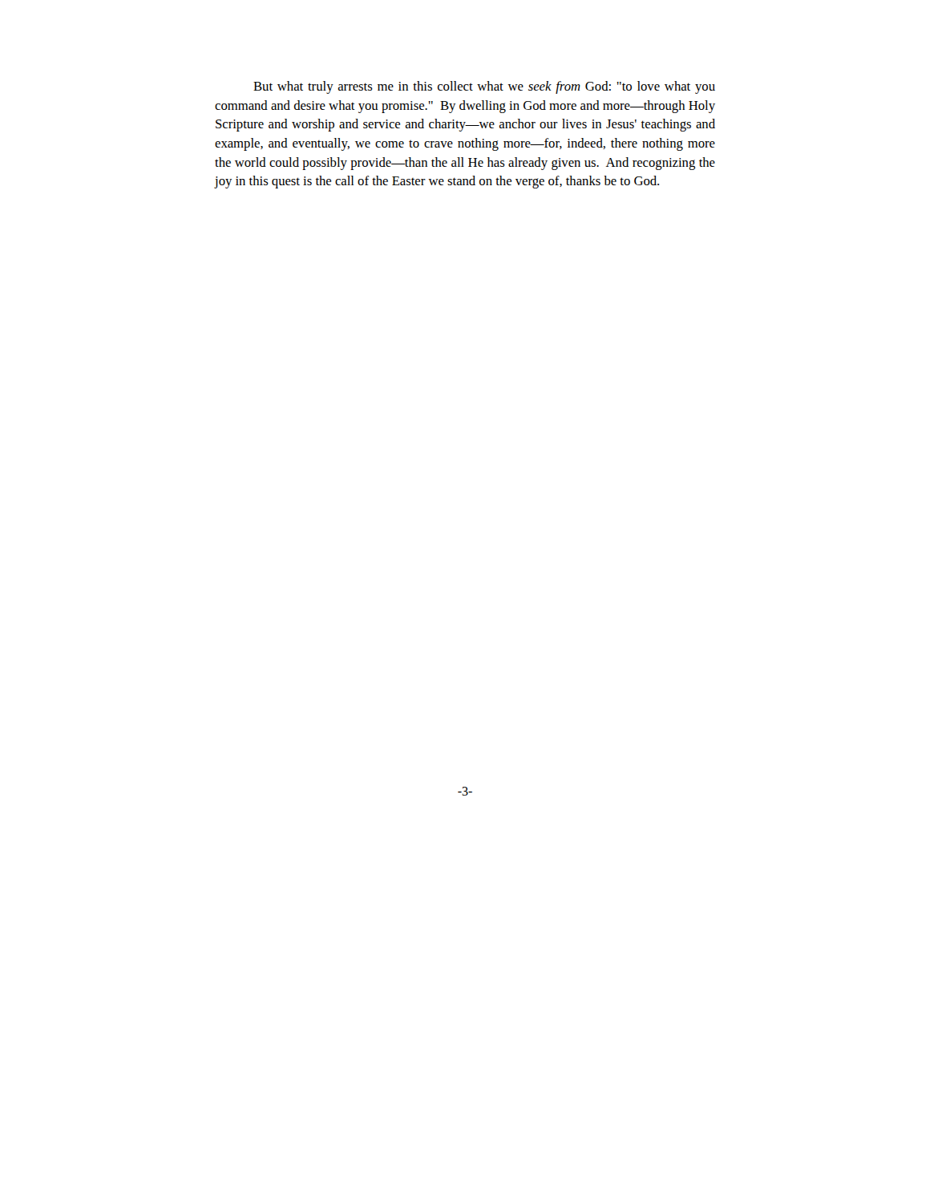But what truly arrests me in this collect what we seek from God: "to love what you command and desire what you promise." By dwelling in God more and more—through Holy Scripture and worship and service and charity—we anchor our lives in Jesus' teachings and example, and eventually, we come to crave nothing more—for, indeed, there nothing more the world could possibly provide—than the all He has already given us. And recognizing the joy in this quest is the call of the Easter we stand on the verge of, thanks be to God.
-3-